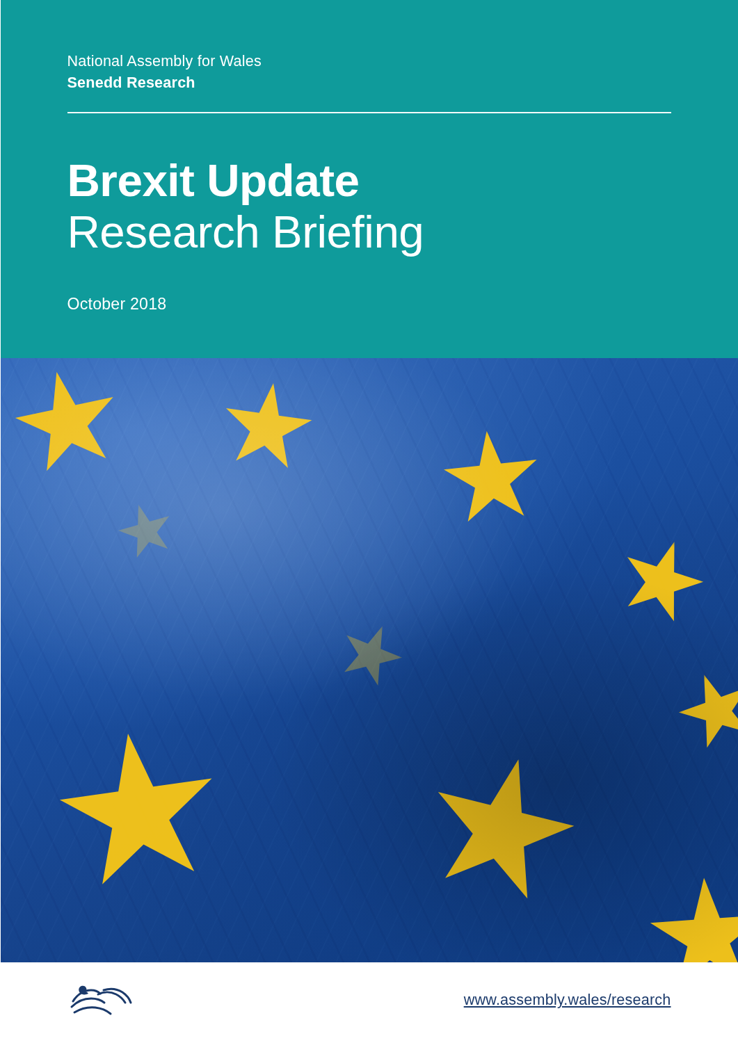National Assembly for Wales Senedd Research
Brexit UpdateResearch Briefing
October 2018
www.assembly.wales/research